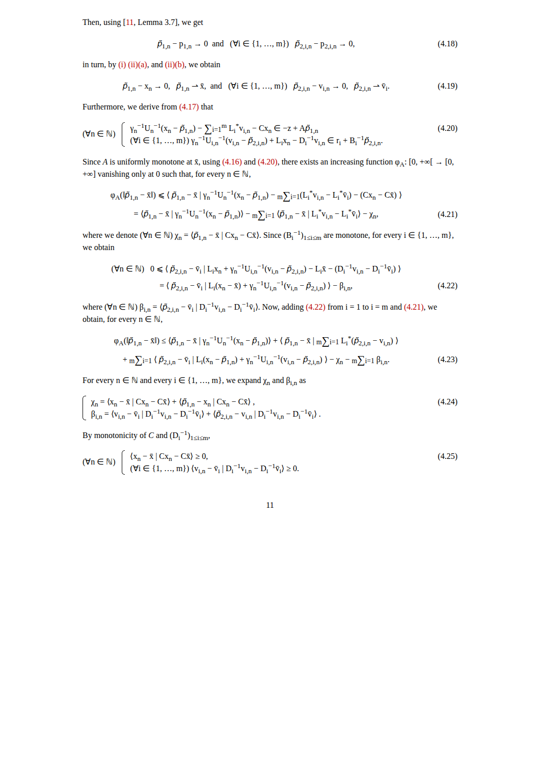Then, using [11, Lemma 3.7], we get
𝑝̃1,n − p1,n → 0 and (∀i ∈ {1, …, m}) 𝑝̃2,i,n − p2,i,n → 0,
(4.18)
in turn, by (i) (ii)(a), and (ii)(b), we obtain
𝑝̃1,n − xn → 0, 𝑝̃1,n ⇀ x̄, and (∀i ∈ {1, …, m}) 𝑝̃2,i,n − vi,n → 0, 𝑝̃2,i,n ⇀ v̄i.
(4.19)
Furthermore, we derive from (4.17) that
(∀n ∈ ℕ)
γn−1Un−1(xn − 𝑝̃1,n) − ∑i=1m Li*vi,n − Cxn ∈ −z + A𝑝̃1,n
(∀i ∈ {1, …, m}) γn−1Ui,n−1(vi,n − 𝑝̃2,i,n) + Lixn − Di−1vi,n ∈ ri + Bi−1𝑝̃2,i,n.
(4.20)
Since A is uniformly monotone at x̄, using (4.16) and (4.20), there exists an increasing function φA: [0, +∞[ → [0, +∞] vanishing only at 0 such that, for every n ∈ ℕ,
φA(‖𝑝̃1,n − x̄‖) ⩽ ⟨ 𝑝̃1,n − x̄ | γn−1Un−1(xn − 𝑝̃1,n) − m∑i=1(Li*vi,n − Li*v̄i) − (Cxn − Cx̄) ⟩
= ⟨𝑝̃1,n − x̄ | γn−1Un−1(xn − 𝑝̃1,n)⟩ − m∑i=1 ⟨𝑝̃1,n − x̄ | Li*vi,n − Li*v̄i⟩ − χn,
(4.21)
where we denote (∀n ∈ ℕ) χn = ⟨𝑝̃1,n − x̄ | Cxn − Cx̄⟩. Since (Bi−1)1≤i≤m are monotone, for every i ∈ {1, …, m}, we obtain
(∀n ∈ ℕ) 0 ⩽ ⟨ 𝑝̃2,i,n − v̄i | Lixn + γn−1Ui,n−1(vi,n − 𝑝̃2,i,n) − Lix̄ − (Di−1vi,n − Di−1v̄i) ⟩
= ⟨ 𝑝̃2,i,n − v̄i | Li(xn − x̄) + γn−1Ui,n−1(vi,n − 𝑝̃2,i,n) ⟩ − βi,n,
(4.22)
where (∀n ∈ ℕ) βi,n = ⟨𝑝̃2,i,n − v̄i | Di−1vi,n − Di−1v̄i⟩. Now, adding (4.22) from i = 1 to i = m and (4.21), we obtain, for every n ∈ ℕ,
φA(‖𝑝̃1,n − x̄‖) ≤ ⟨𝑝̃1,n − x̄ | γn−1Un−1(xn − 𝑝̃1,n)⟩ + ⟨ 𝑝̃1,n − x̄ | m∑i=1 Li*(𝑝̃2,i,n − vi,n) ⟩
+ m∑i=1 ⟨ 𝑝̃2,i,n − v̄i | Li(xn − 𝑝̃1,n) + γn−1Ui,n−1(vi,n − 𝑝̃2,i,n) ⟩ − χn − m∑i=1 βi,n.
(4.23)
For every n ∈ ℕ and every i ∈ {1, …, m}, we expand χn and βi,n as
χn = ⟨xn − x̄ | Cxn − Cx̄⟩ + ⟨𝑝̃1,n − xn | Cxn − Cx̄⟩ ,
βi,n = ⟨vi,n − v̄i | Di−1vi,n − Di−1v̄i⟩ + ⟨𝑝̃2,i,n − vi,n | Di−1vi,n − Di−1v̄i⟩ .
(4.24)
By monotonicity of C and (Di−1)1≤i≤m,
(∀n ∈ ℕ)
⟨xn − x̄ | Cxn − Cx̄⟩ ≥ 0,
(∀i ∈ {1, …, m}) ⟨vi,n − v̄i | Di−1vi,n − Di−1v̄i⟩ ≥ 0.
(4.25)
11